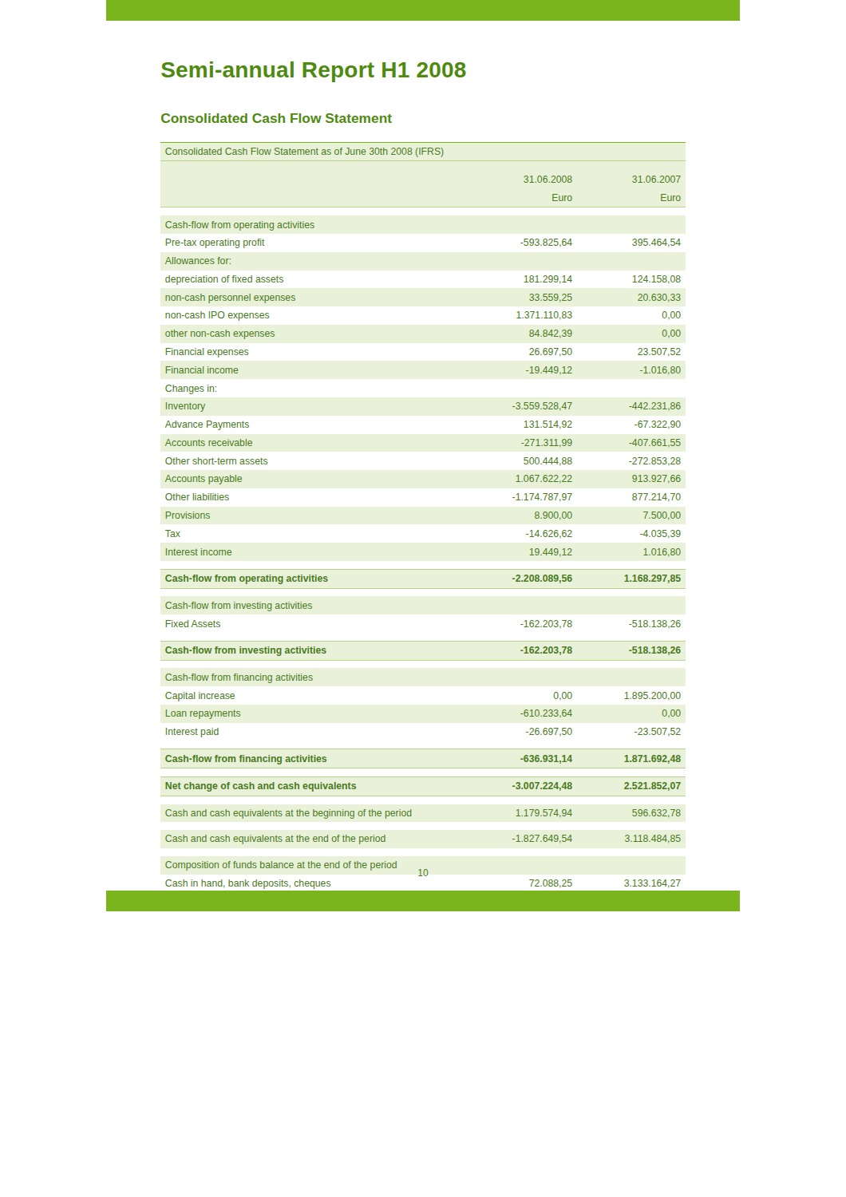Semi-annual Report H1 2008
Consolidated Cash Flow Statement
| Consolidated Cash Flow Statement as of June 30th 2008 (IFRS) |
| | | 31.06.2008 | | 31.06.2007 |
| | | Euro | | Euro |
| Cash-flow from operating activities | | | | |
| Pre-tax operating profit | | -593.825,64 | | 395.464,54 |
| Allowances for: | | | | |
| depreciation of fixed assets | | 181.299,14 | | 124.158,08 |
| non-cash personnel expenses | | 33.559,25 | | 20.630,33 |
| non-cash IPO expenses | | 1.371.110,83 | | 0,00 |
| other non-cash expenses | | 84.842,39 | | 0,00 |
| Financial expenses | | 26.697,50 | | 23.507,52 |
| Financial income | | -19.449,12 | | -1.016,80 |
| Changes in: | | | | |
| Inventory | | -3.559.528,47 | | -442.231,86 |
| Advance Payments | | 131.514,92 | | -67.322,90 |
| Accounts receivable | | -271.311,99 | | -407.661,55 |
| Other short-term assets | | 500.444,88 | | -272.853,28 |
| Accounts payable | | 1.067.622,22 | | 913.927,66 |
| Other liabilities | | -1.174.787,97 | | 877.214,70 |
| Provisions | | 8.900,00 | | 7.500,00 |
| Tax | | -14.626,62 | | -4.035,39 |
| Interest income | | 19.449,12 | | 1.016,80 |
| Cash-flow from operating activities | | -2.208.089,56 | | 1.168.297,85 |
| Cash-flow from investing activities | | | | |
| Fixed Assets | | -162.203,78 | | -518.138,26 |
| Cash-flow from investing activities | | -162.203,78 | | -518.138,26 |
| Cash-flow from financing activities | | | | |
| Capital increase | | 0,00 | | 1.895.200,00 |
| Loan repayments | | -610.233,64 | | 0,00 |
| Interest paid | | -26.697,50 | | -23.507,52 |
| Cash-flow from financing activities | | -636.931,14 | | 1.871.692,48 |
| Net change of cash and cash equivalents | | -3.007.224,48 | | 2.521.852,07 |
| Cash and cash equivalents at the beginning of the period | | 1.179.574,94 | | 596.632,78 |
| Cash and cash equivalents at the end of the period | | -1.827.649,54 | | 3.118.484,85 |
| Composition of funds balance at the end of the period | | | | |
| Cash in hand, bank deposits, cheques | | 72.088,25 | | 3.133.164,27 |
| Overdraft balances | | -1.899.737,79 | | -14.679,42 |
10